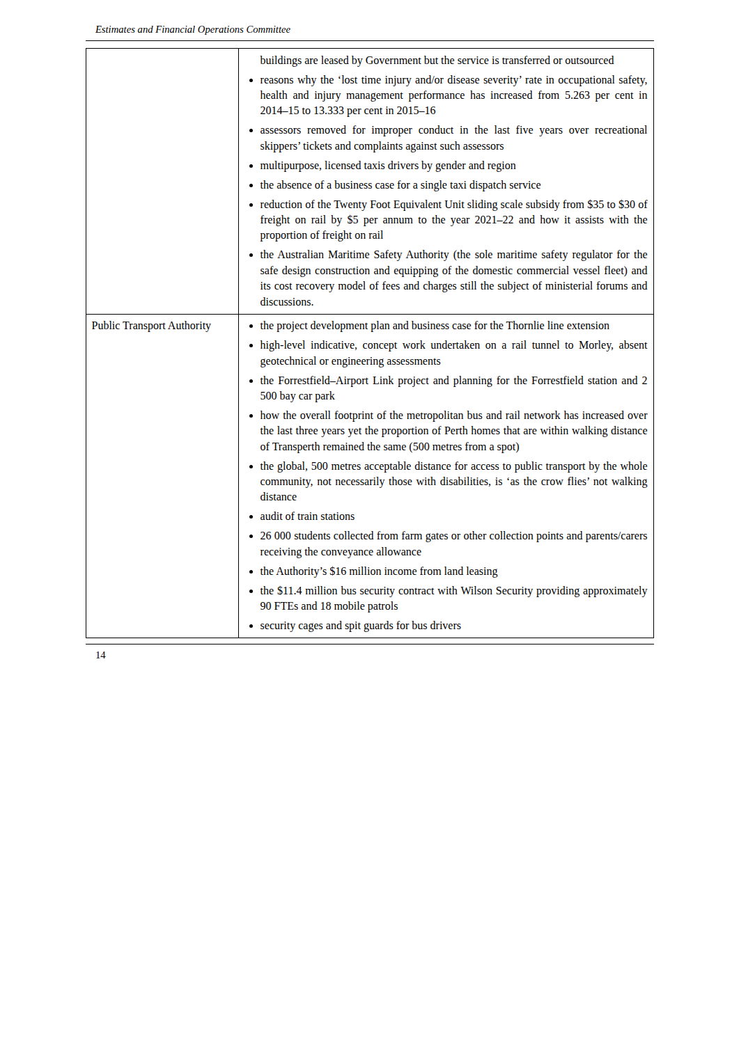Estimates and Financial Operations Committee
| | buildings are leased by Government but the service is transferred or outsourced reasons why the ‘lost time injury and/or disease severity’ rate in occupational safety, health and injury management performance has increased from 5.263 per cent in 2014–15 to 13.333 per cent in 2015–16 assessors removed for improper conduct in the last five years over recreational skippers’ tickets and complaints against such assessors multipurpose, licensed taxis drivers by gender and region the absence of a business case for a single taxi dispatch service reduction of the Twenty Foot Equivalent Unit sliding scale subsidy from $35 to $30 of freight on rail by $5 per annum to the year 2021–22 and how it assists with the proportion of freight on rail the Australian Maritime Safety Authority (the sole maritime safety regulator for the safe design construction and equipping of the domestic commercial vessel fleet) and its cost recovery model of fees and charges still the subject of ministerial forums and discussions. |
| Public Transport Authority | the project development plan and business case for the Thornlie line extension high-level indicative, concept work undertaken on a rail tunnel to Morley, absent geotechnical or engineering assessments the Forrestfield–Airport Link project and planning for the Forrestfield station and 2 500 bay car park how the overall footprint of the metropolitan bus and rail network has increased over the last three years yet the proportion of Perth homes that are within walking distance of Transperth remained the same (500 metres from a spot) the global, 500 metres acceptable distance for access to public transport by the whole community, not necessarily those with disabilities, is ‘as the crow flies’ not walking distance audit of train stations 26 000 students collected from farm gates or other collection points and parents/carers receiving the conveyance allowance the Authority’s $16 million income from land leasing the $11.4 million bus security contract with Wilson Security providing approximately 90 FTEs and 18 mobile patrols security cages and spit guards for bus drivers |
14